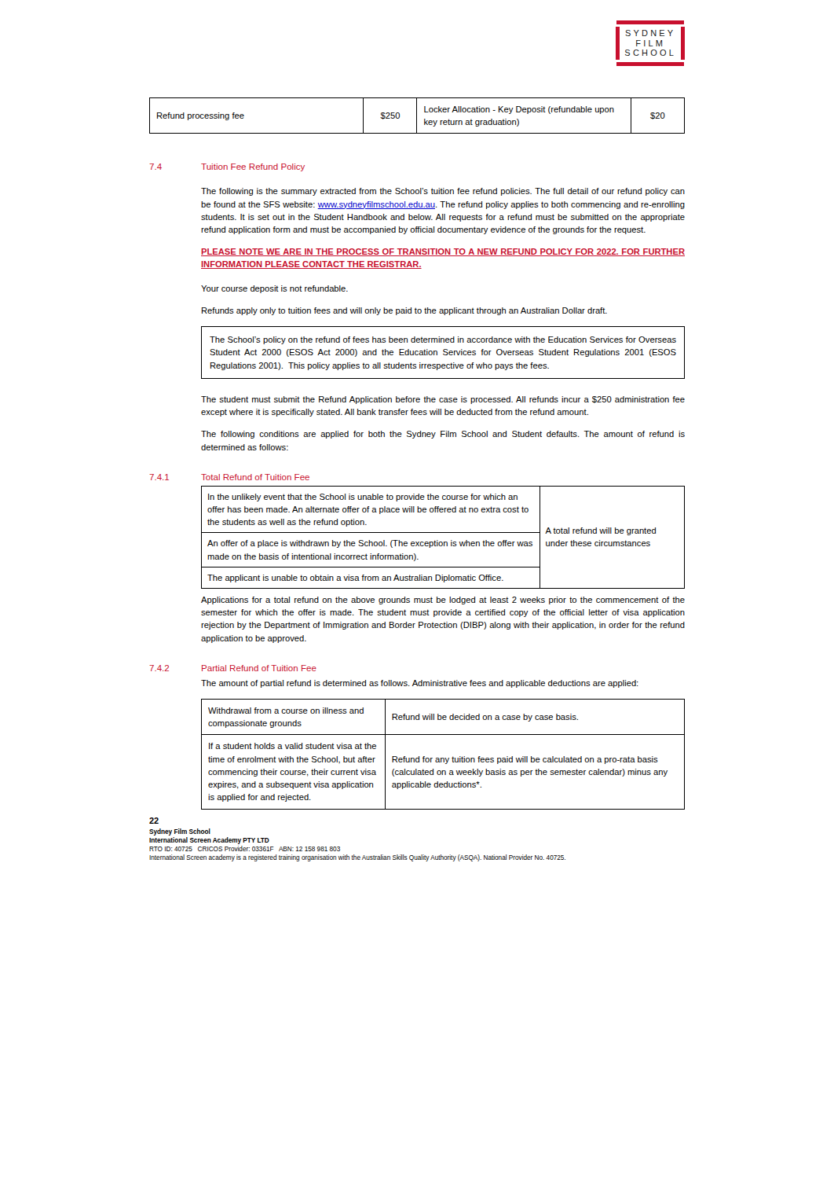SYDNEY
FILM
SCHOOL
| Refund processing fee | $250 | Locker Allocation - Key Deposit (refundable upon key return at graduation) | $20 |
7.4 Tuition Fee Refund Policy
The following is the summary extracted from the School’s tuition fee refund policies. The full detail of our refund policy can be found at the SFS website: www.sydneyfilmschool.edu.au. The refund policy applies to both commencing and re-enrolling students. It is set out in the Student Handbook and below. All requests for a refund must be submitted on the appropriate refund application form and must be accompanied by official documentary evidence of the grounds for the request.
PLEASE NOTE WE ARE IN THE PROCESS OF TRANSITION TO A NEW REFUND POLICY FOR 2022. FOR FURTHER INFORMATION PLEASE CONTACT THE REGISTRAR.
Your course deposit is not refundable.
Refunds apply only to tuition fees and will only be paid to the applicant through an Australian Dollar draft.
The School’s policy on the refund of fees has been determined in accordance with the Education Services for Overseas Student Act 2000 (ESOS Act 2000) and the Education Services for Overseas Student Regulations 2001 (ESOS Regulations 2001). This policy applies to all students irrespective of who pays the fees.
The student must submit the Refund Application before the case is processed. All refunds incur a $250 administration fee except where it is specifically stated. All bank transfer fees will be deducted from the refund amount.
The following conditions are applied for both the Sydney Film School and Student defaults. The amount of refund is determined as follows:
7.4.1 Total Refund of Tuition Fee
| In the unlikely event that the School is unable to provide the course for which an offer has been made. An alternate offer of a place will be offered at no extra cost to the students as well as the refund option. | A total refund will be granted under these circumstances |
| An offer of a place is withdrawn by the School. (The exception is when the offer was made on the basis of intentional incorrect information). |
| The applicant is unable to obtain a visa from an Australian Diplomatic Office. |
Applications for a total refund on the above grounds must be lodged at least 2 weeks prior to the commencement of the semester for which the offer is made. The student must provide a certified copy of the official letter of visa application rejection by the Department of Immigration and Border Protection (DIBP) along with their application, in order for the refund application to be approved.
7.4.2 Partial Refund of Tuition Fee
The amount of partial refund is determined as follows. Administrative fees and applicable deductions are applied:
| Withdrawal from a course on illness and compassionate grounds | Refund will be decided on a case by case basis. |
| If a student holds a valid student visa at the time of enrolment with the School, but after commencing their course, their current visa expires, and a subsequent visa application is applied for and rejected. | Refund for any tuition fees paid will be calculated on a pro-rata basis (calculated on a weekly basis as per the semester calendar) minus any applicable deductions*. |
22
Sydney Film School
International Screen Academy PTY LTD
RTO ID: 40725 CRICOS Provider: 03361F ABN: 12 158 981 803
International Screen academy is a registered training organisation with the Australian Skills Quality Authority (ASQA). National Provider No. 40725.